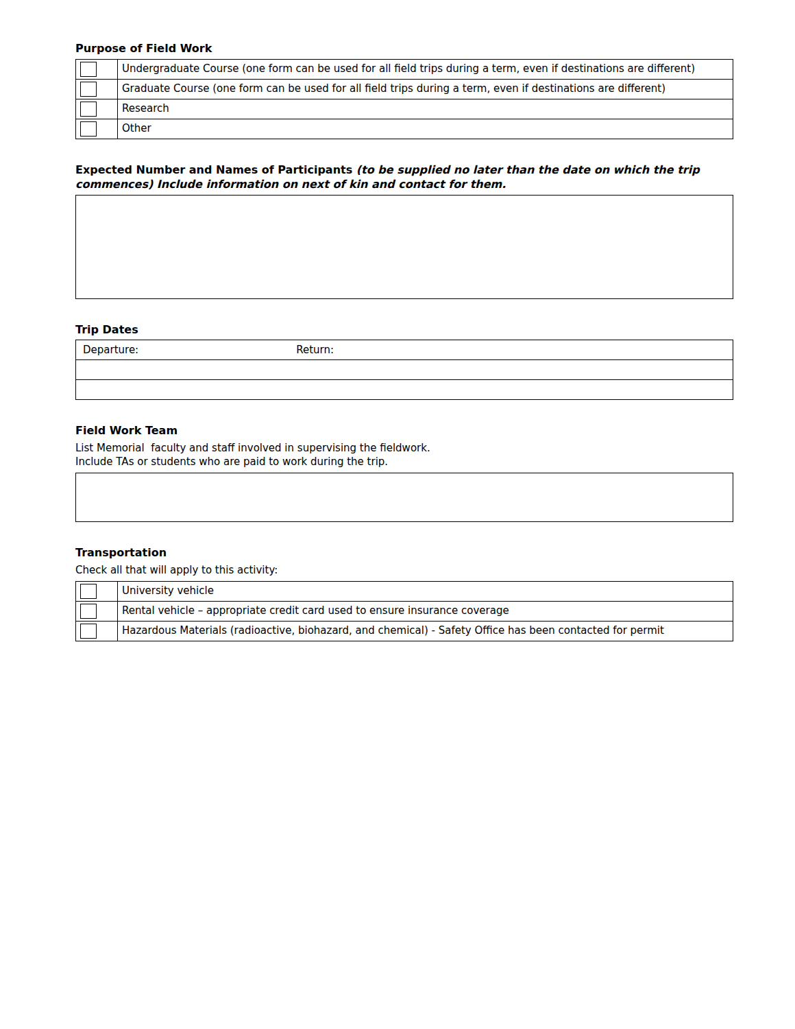Purpose of Field Work
| | Undergraduate Course (one form can be used for all field trips during a term, even if destinations are different) |
| | Graduate Course (one form can be used for all field trips during a term, even if destinations are different) |
| | Research |
| | Other |
Expected Number and Names of Participants (to be supplied no later than the date on which the trip commences) Include information on next of kin and contact for them.
Trip Dates
| Departure: Return: |
Field Work Team
List Memorial faculty and staff involved in supervising the fieldwork.
Include TAs or students who are paid to work during the trip.
Transportation
Check all that will apply to this activity:
| | University vehicle |
| | Rental vehicle – appropriate credit card used to ensure insurance coverage |
| | Hazardous Materials (radioactive, biohazard, and chemical) - Safety Office has been contacted for permit |